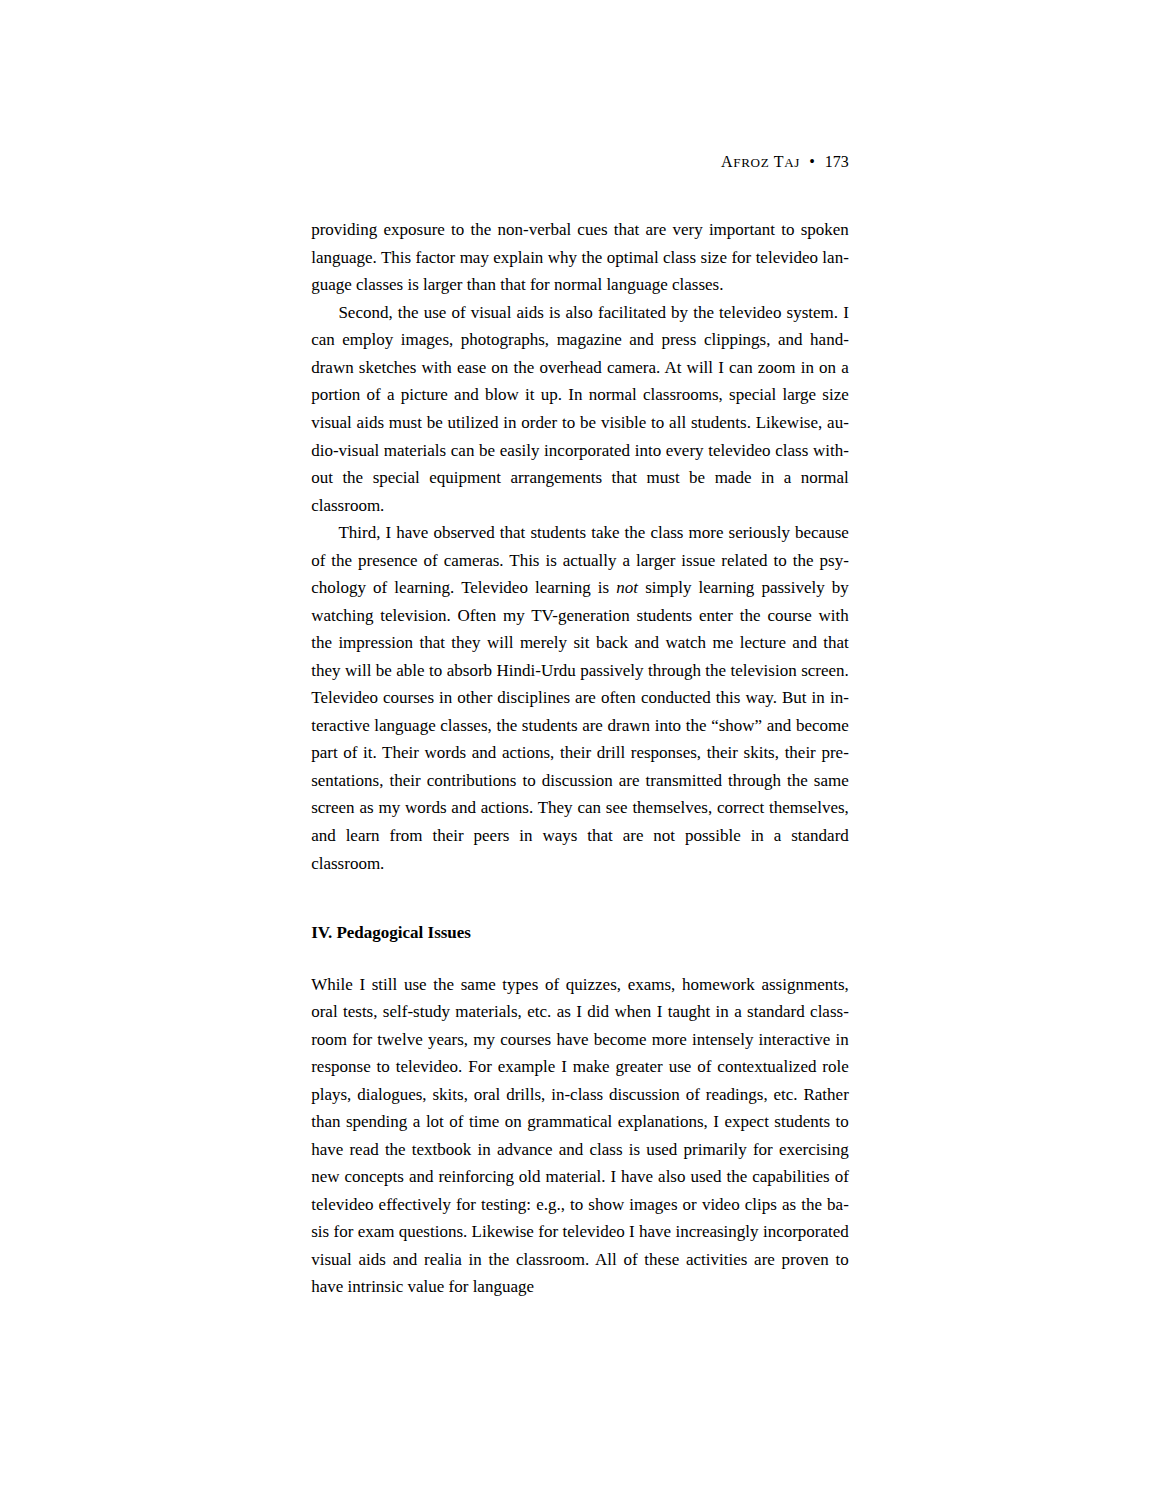AFROZ TAJ • 173
providing exposure to the non-verbal cues that are very important to spoken language. This factor may explain why the optimal class size for televideo language classes is larger than that for normal language classes.
Second, the use of visual aids is also facilitated by the televideo system. I can employ images, photographs, magazine and press clippings, and hand-drawn sketches with ease on the overhead camera. At will I can zoom in on a portion of a picture and blow it up. In normal classrooms, special large size visual aids must be utilized in order to be visible to all students. Likewise, audio-visual materials can be easily incorporated into every televideo class without the special equipment arrangements that must be made in a normal classroom.
Third, I have observed that students take the class more seriously because of the presence of cameras. This is actually a larger issue related to the psychology of learning. Televideo learning is not simply learning passively by watching television. Often my TV-generation students enter the course with the impression that they will merely sit back and watch me lecture and that they will be able to absorb Hindi-Urdu passively through the television screen. Televideo courses in other disciplines are often conducted this way. But in interactive language classes, the students are drawn into the “show” and become part of it. Their words and actions, their drill responses, their skits, their presentations, their contributions to discussion are transmitted through the same screen as my words and actions. They can see themselves, correct themselves, and learn from their peers in ways that are not possible in a standard classroom.
IV. Pedagogical Issues
While I still use the same types of quizzes, exams, homework assignments, oral tests, self-study materials, etc. as I did when I taught in a standard classroom for twelve years, my courses have become more intensely interactive in response to televideo. For example I make greater use of contextualized role plays, dialogues, skits, oral drills, in-class discussion of readings, etc. Rather than spending a lot of time on grammatical explanations, I expect students to have read the textbook in advance and class is used primarily for exercising new concepts and reinforcing old material. I have also used the capabilities of televideo effectively for testing: e.g., to show images or video clips as the basis for exam questions. Likewise for televideo I have increasingly incorporated visual aids and realia in the classroom. All of these activities are proven to have intrinsic value for language